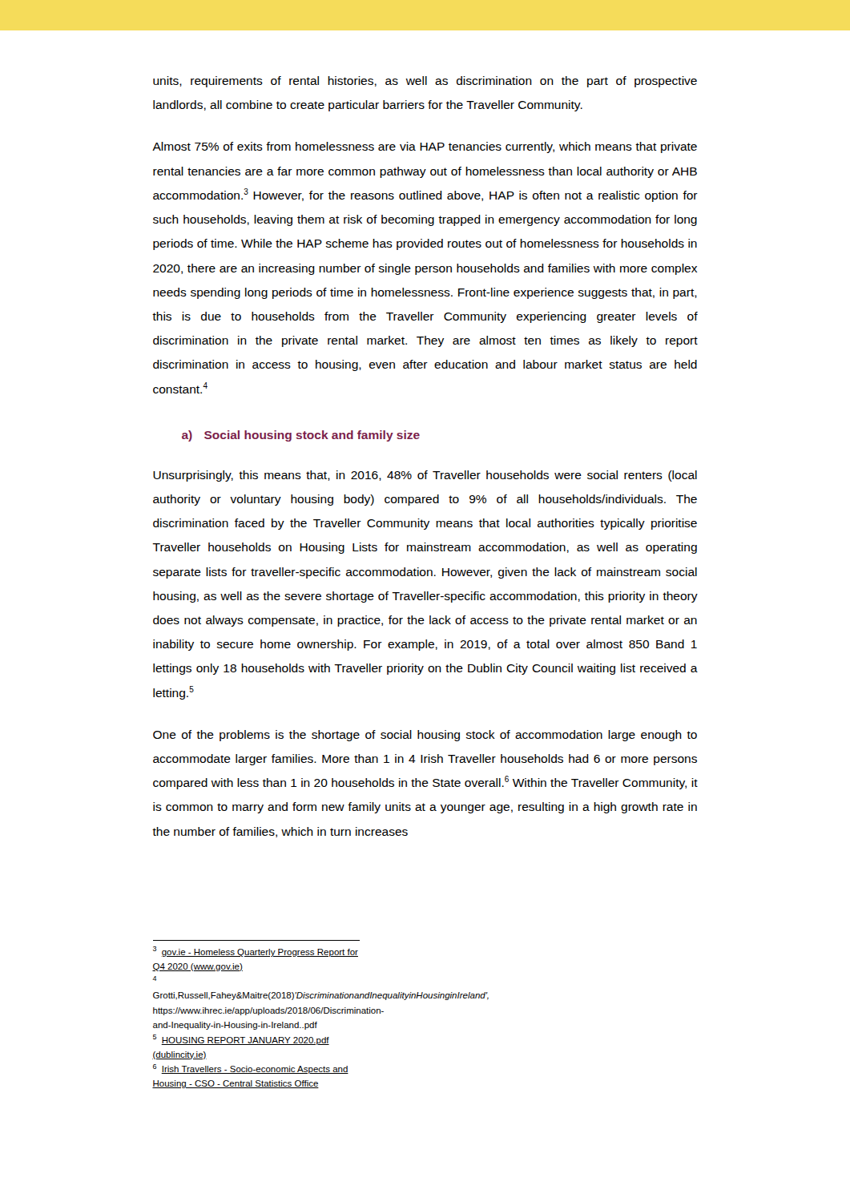units, requirements of rental histories, as well as discrimination on the part of prospective landlords, all combine to create particular barriers for the Traveller Community.
Almost 75% of exits from homelessness are via HAP tenancies currently, which means that private rental tenancies are a far more common pathway out of homelessness than local authority or AHB accommodation.3 However, for the reasons outlined above, HAP is often not a realistic option for such households, leaving them at risk of becoming trapped in emergency accommodation for long periods of time. While the HAP scheme has provided routes out of homelessness for households in 2020, there are an increasing number of single person households and families with more complex needs spending long periods of time in homelessness. Front-line experience suggests that, in part, this is due to households from the Traveller Community experiencing greater levels of discrimination in the private rental market. They are almost ten times as likely to report discrimination in access to housing, even after education and labour market status are held constant.4
a) Social housing stock and family size
Unsurprisingly, this means that, in 2016, 48% of Traveller households were social renters (local authority or voluntary housing body) compared to 9% of all households/individuals. The discrimination faced by the Traveller Community means that local authorities typically prioritise Traveller households on Housing Lists for mainstream accommodation, as well as operating separate lists for traveller-specific accommodation. However, given the lack of mainstream social housing, as well as the severe shortage of Traveller-specific accommodation, this priority in theory does not always compensate, in practice, for the lack of access to the private rental market or an inability to secure home ownership. For example, in 2019, of a total over almost 850 Band 1 lettings only 18 households with Traveller priority on the Dublin City Council waiting list received a letting.5
One of the problems is the shortage of social housing stock of accommodation large enough to accommodate larger families. More than 1 in 4 Irish Traveller households had 6 or more persons compared with less than 1 in 20 households in the State overall.6 Within the Traveller Community, it is common to marry and form new family units at a younger age, resulting in a high growth rate in the number of families, which in turn increases
3 gov.ie - Homeless Quarterly Progress Report for Q4 2020 (www.gov.ie)
4 Grotti, Russell, Fahey&Maitre(2018)'Discrimination and Inequality in Housing in Ireland',
https://www.ihrec.ie/app/uploads/2018/06/Discrimination-and-Inequality-in-Housing-in-Ireland..pdf
5 HOUSING REPORT JANUARY 2020.pdf (dublincity.ie)
6 Irish Travellers - Socio-economic Aspects and Housing - CSO - Central Statistics Office